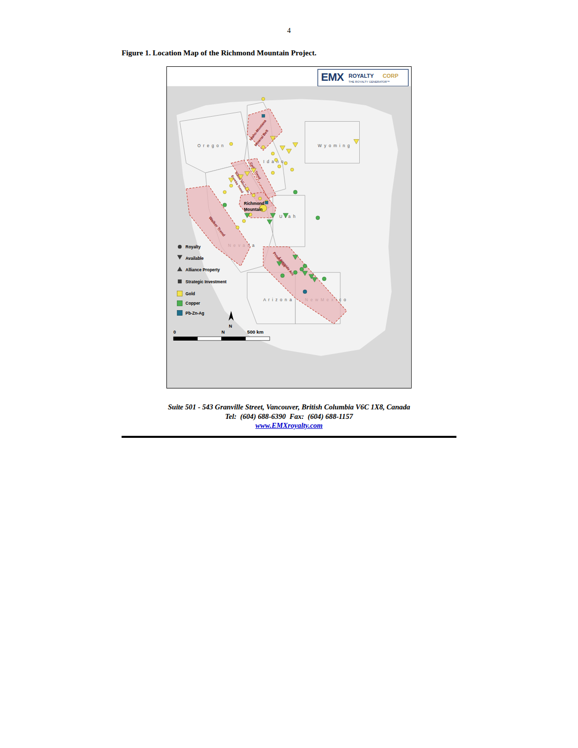4
Figure 1. Location Map of the Richmond Mountain Project.
EMX ROYALTY CORP THE ROYALTY GENERATOR™ O r e g o n I d a h o W y o m i n g N e v a d a U t a h A r i z o n a N e w M e x i c o Idaho-Montana Mineral Belt Battle Mountain Eureka Trend Carlin Trend Walker Trend Productive Laramide Arc Richmond Mountain Royalty Available Alliance Property Strategic Investment Gold Copper Pb-Zn-Ag N 0 N 500 km
Suite 501 - 543 Granville Street, Vancouver, British Columbia V6C 1X8, Canada
Tel: (604) 688-6390 Fax: (604) 688-1157
www.EMXroyalty.com